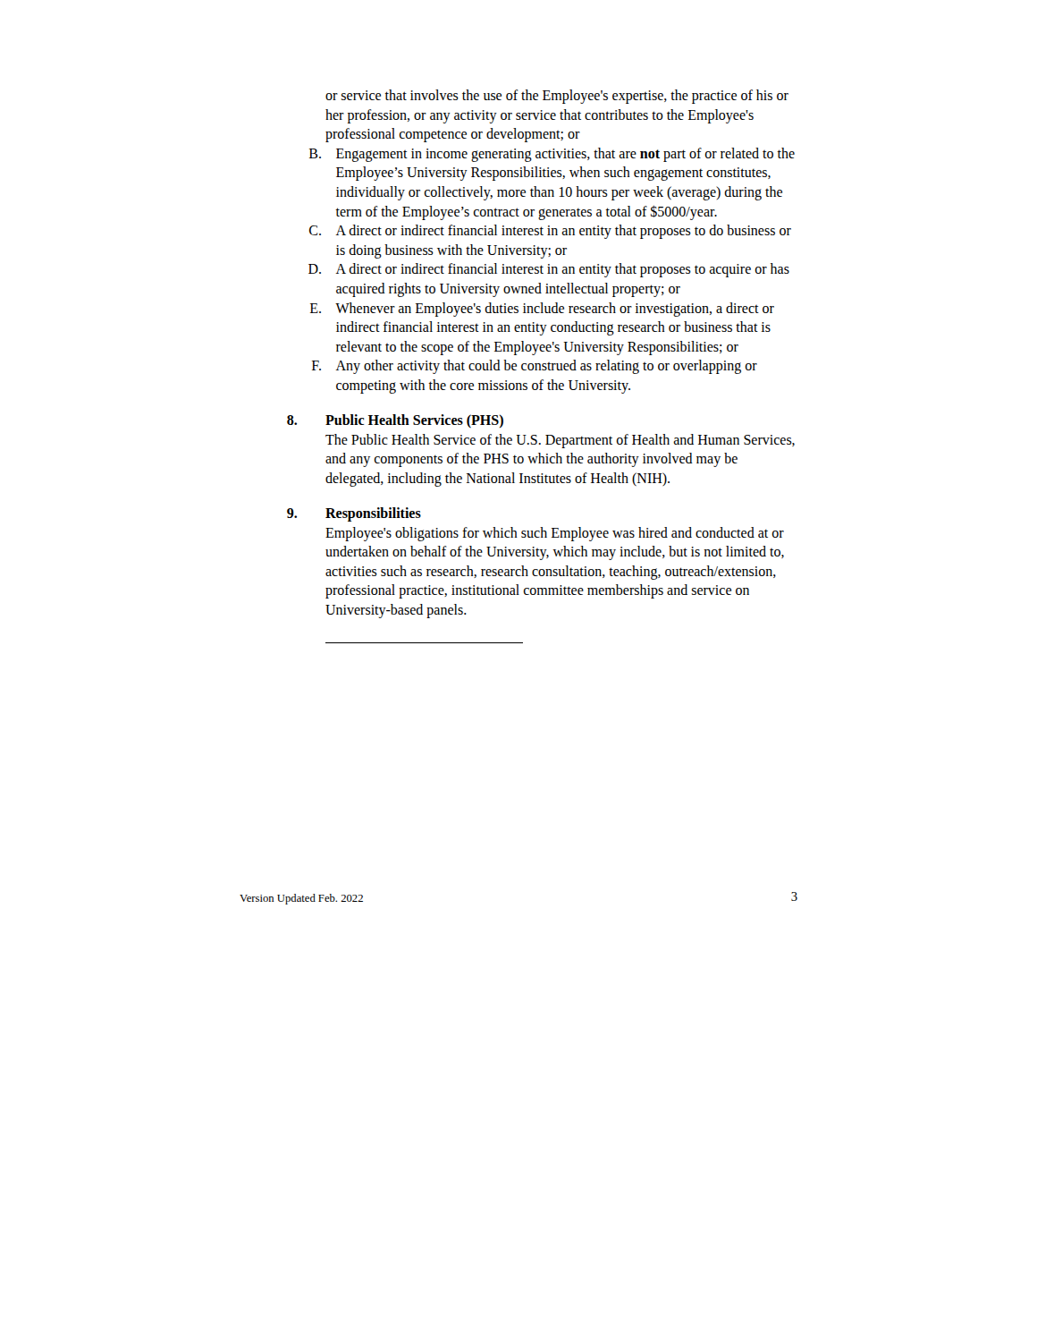or service that involves the use of the Employee's expertise, the practice of his or her profession, or any activity or service that contributes to the Employee's professional competence or development; or
Engagement in income generating activities, that are not part of or related to the Employee’s University Responsibilities, when such engagement constitutes, individually or collectively, more than 10 hours per week (average) during the term of the Employee’s contract or generates a total of $5000/year.
A direct or indirect financial interest in an entity that proposes to do business or is doing business with the University; or
A direct or indirect financial interest in an entity that proposes to acquire or has acquired rights to University owned intellectual property; or
Whenever an Employee's duties include research or investigation, a direct or indirect financial interest in an entity conducting research or business that is relevant to the scope of the Employee's University Responsibilities; or
Any other activity that could be construed as relating to or overlapping or competing with the core missions of the University.
8. Public Health Services (PHS)
The Public Health Service of the U.S. Department of Health and Human Services, and any components of the PHS to which the authority involved may be delegated, including the National Institutes of Health (NIH).
9. Responsibilities
Employee's obligations for which such Employee was hired and conducted at or undertaken on behalf of the University, which may include, but is not limited to, activities such as research, research consultation, teaching, outreach/extension, professional practice, institutional committee memberships and service on University-based panels.
Version Updated Feb. 2022 3